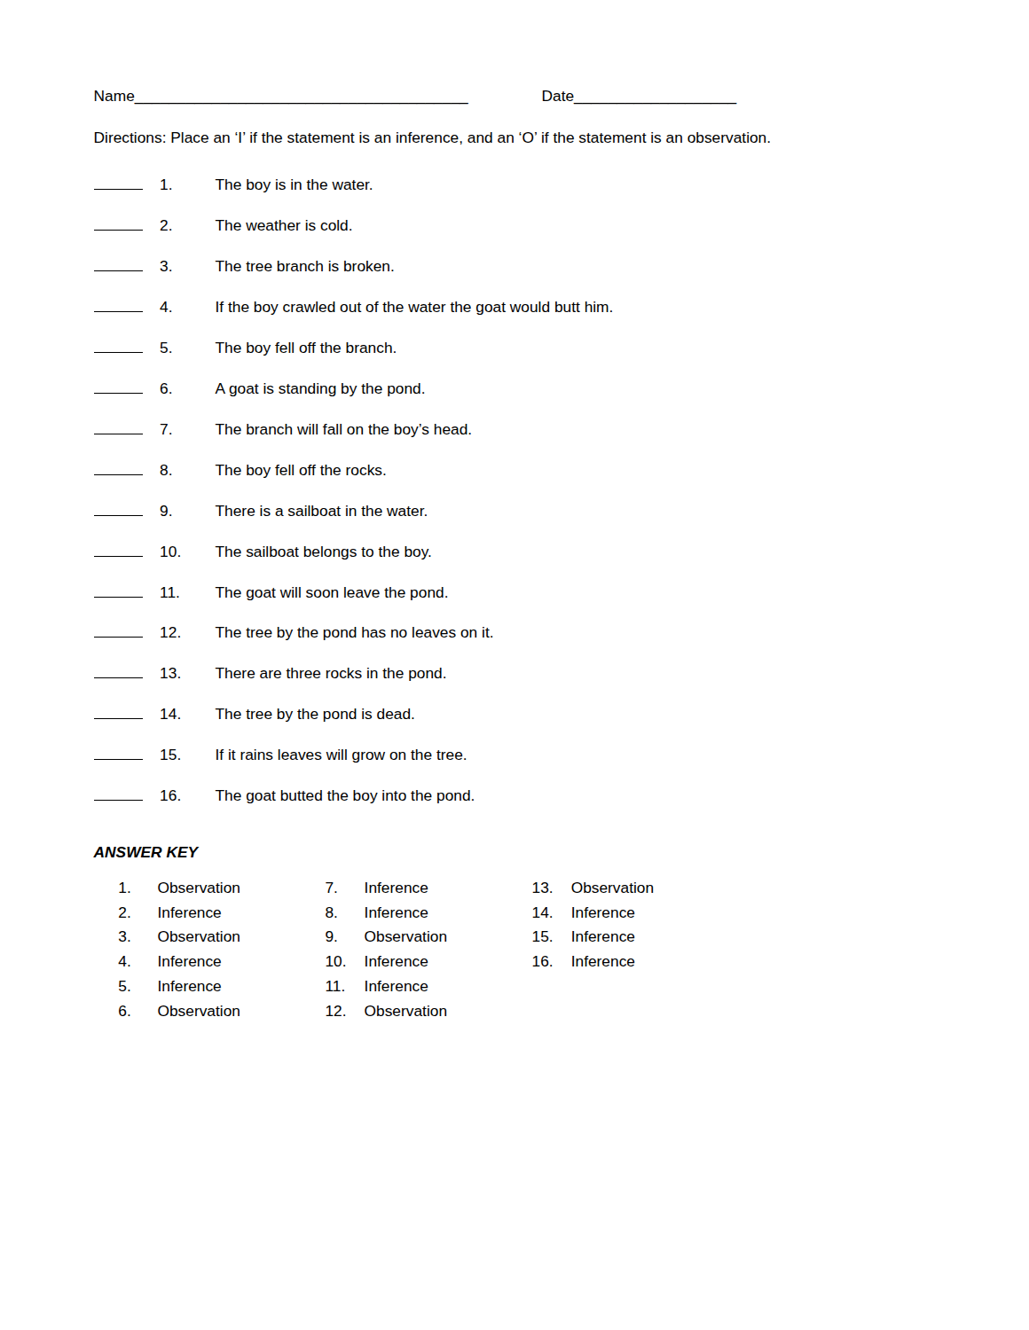Name_______________________________________ Date___________________
Directions: Place an ‘I’ if the statement is an inference, and an ‘O’ if the statement is an observation.
1. The boy is in the water.
2. The weather is cold.
3. The tree branch is broken.
4. If the boy crawled out of the water the goat would butt him.
5. The boy fell off the branch.
6. A goat is standing by the pond.
7. The branch will fall on the boy’s head.
8. The boy fell off the rocks.
9. There is a sailboat in the water.
10. The sailboat belongs to the boy.
11. The goat will soon leave the pond.
12. The tree by the pond has no leaves on it.
13. There are three rocks in the pond.
14. The tree by the pond is dead.
15. If it rains leaves will grow on the tree.
16. The goat butted the boy into the pond.
ANSWER KEY
| 1. | Observation | | 7. | Inference | | 13. | Observation |
| 2. | Inference | | 8. | Inference | | 14. | Inference |
| 3. | Observation | | 9. | Observation | | 15. | Inference |
| 4. | Inference | | 10. | Inference | | 16. | Inference |
| 5. | Inference | | 11. | Inference | | | |
| 6. | Observation | | 12. | Observation | | | |